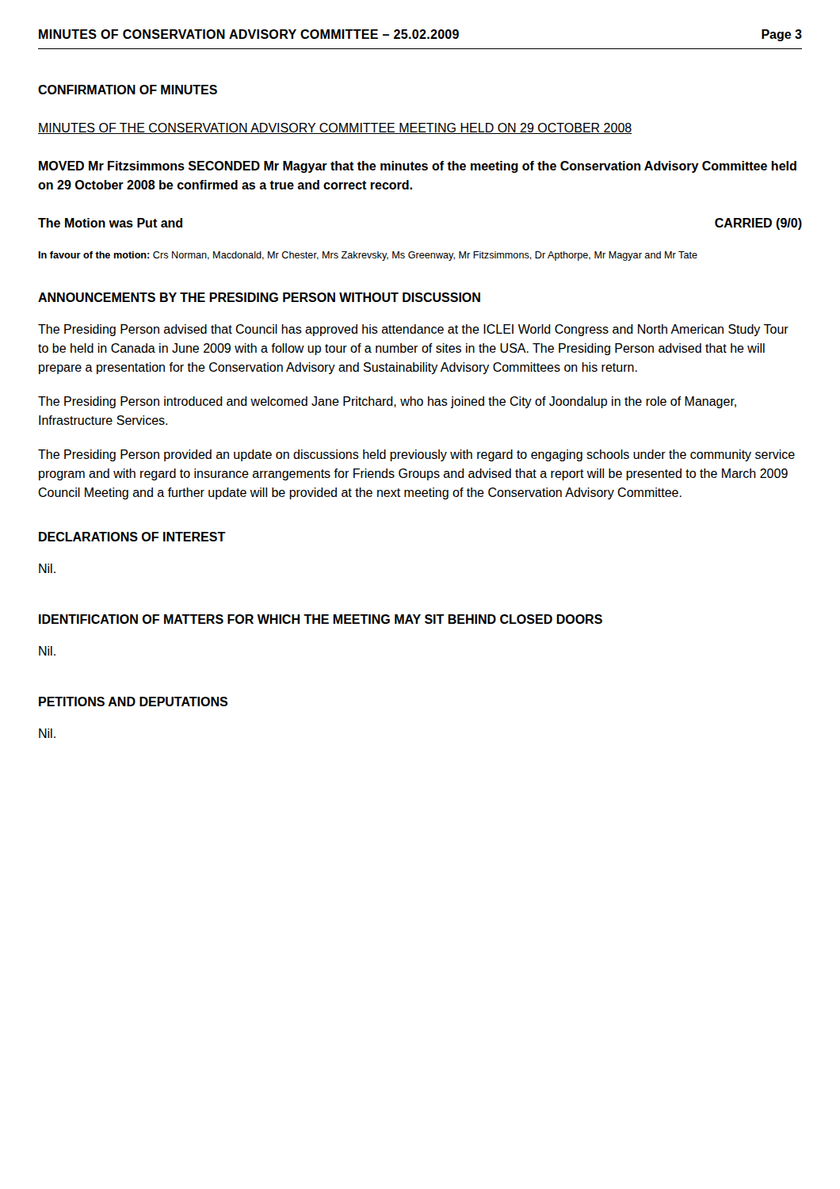MINUTES OF CONSERVATION ADVISORY COMMITTEE – 25.02.2009 Page 3
Confirmation of Minutes
Minutes of the Conservation Advisory Committee Meeting held on 29 October 2008
MOVED Mr Fitzsimmons SECONDED Mr Magyar that the minutes of the meeting of the Conservation Advisory Committee held on 29 October 2008 be confirmed as a true and correct record.
The Motion was Put and CARRIED (9/0)
In favour of the motion: Crs Norman, Macdonald, Mr Chester, Mrs Zakrevsky, Ms Greenway, Mr Fitzsimmons, Dr Apthorpe, Mr Magyar and Mr Tate
Announcements by the Presiding Person without Discussion
The Presiding Person advised that Council has approved his attendance at the ICLEI World Congress and North American Study Tour to be held in Canada in June 2009 with a follow up tour of a number of sites in the USA. The Presiding Person advised that he will prepare a presentation for the Conservation Advisory and Sustainability Advisory Committees on his return.
The Presiding Person introduced and welcomed Jane Pritchard, who has joined the City of Joondalup in the role of Manager, Infrastructure Services.
The Presiding Person provided an update on discussions held previously with regard to engaging schools under the community service program and with regard to insurance arrangements for Friends Groups and advised that a report will be presented to the March 2009 Council Meeting and a further update will be provided at the next meeting of the Conservation Advisory Committee.
Declarations of Interest
Nil.
Identification of Matters for which the Meeting may sit behind Closed Doors
Nil.
Petitions and Deputations
Nil.